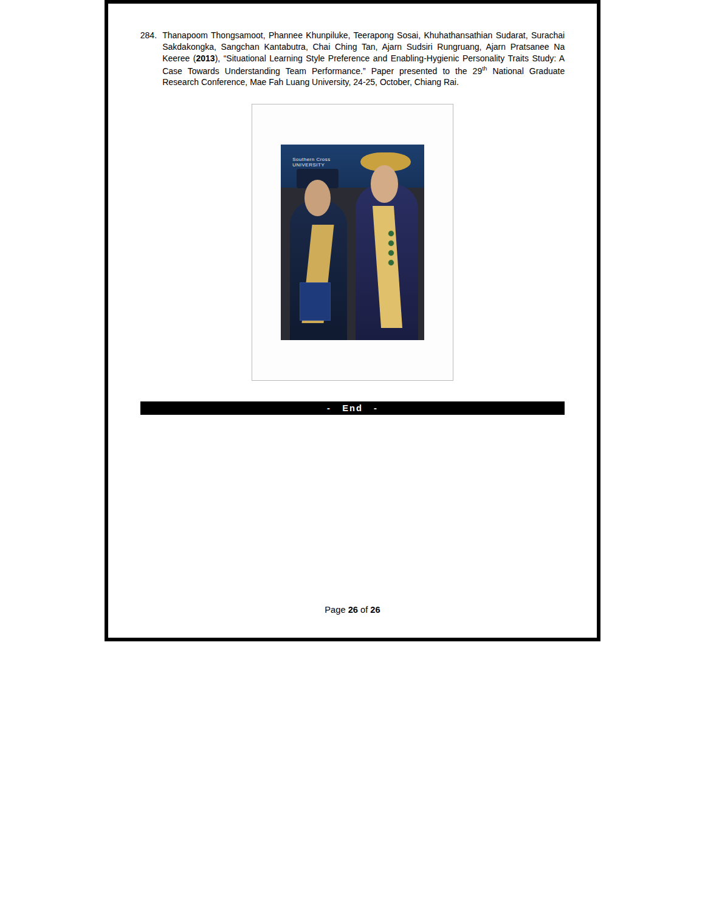284. Thanapoom Thongsamoot, Phannee Khunpiluke, Teerapong Sosai, Khuhathansathian Sudarat, Surachai Sakdakongka, Sangchan Kantabutra, Chai Ching Tan, Ajarn Sudsiri Rungruang, Ajarn Pratsanee Na Keeree (2013), “Situational Learning Style Preference and Enabling-Hygienic Personality Traits Study: A Case Towards Understanding Team Performance.” Paper presented to the 29th National Graduate Research Conference, Mae Fah Luang University, 24-25, October, Chiang Rai.
Southern Cross
UNIVERSITY
- End -
Page 26 of 26